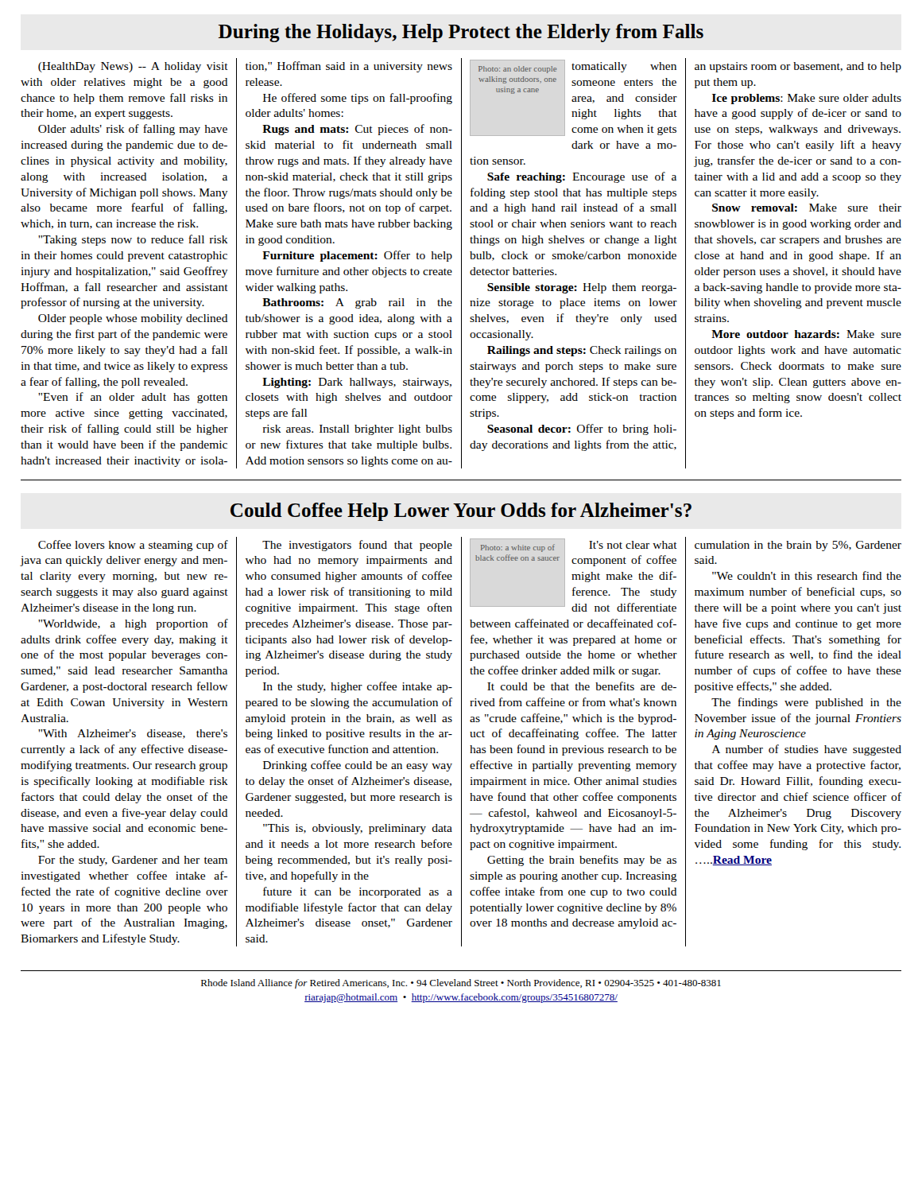During the Holidays, Help Protect the Elderly from Falls
(HealthDay News) -- A holiday visit with older relatives might be a good chance to help them remove fall risks in their home, an expert suggests.
Older adults' risk of falling may have increased during the pandemic due to declines in physical activity and mobility, along with increased isolation, a University of Michigan poll shows. Many also became more fearful of falling, which, in turn, can increase the risk.
"Taking steps now to reduce fall risk in their homes could prevent catastrophic injury and hospitalization," said Geoffrey Hoffman, a fall researcher and assistant professor of nursing at the university.
Older people whose mobility declined during the first part of the pandemic were 70% more likely to say they'd had a fall in that time, and twice as likely to express a fear of falling, the poll revealed.
"Even if an older adult has gotten more active since getting vaccinated, their risk of falling could still be higher than it would have been if the pandemic hadn't increased their inactivity or isolation," Hoffman said in a university news release.
He offered some tips on fall-proofing older adults' homes:
Rugs and mats: Cut pieces of non-skid material to fit underneath small throw rugs and mats. If they already have non-skid material, check that it still grips the floor. Throw rugs/mats should only be used on bare floors, not on top of carpet. Make sure bath mats have rubber backing in good condition.
Furniture placement: Offer to help move furniture and other objects to create wider walking paths.
Bathrooms: A grab rail in the tub/shower is a good idea, along with a rubber mat with suction cups or a stool with non-skid feet. If possible, a walk-in shower is much better than a tub.
Lighting: Dark hallways, stairways, closets with high shelves and outdoor steps are fall
Photo: an older couple walking outdoors, one using a cane
risk areas. Install brighter light bulbs or new fixtures that take multiple bulbs. Add motion sensors so lights come on automatically when someone enters the area, and consider night lights that come on when it gets dark or have a motion sensor.
Safe reaching: Encourage use of a folding step stool that has multiple steps and a high hand rail instead of a small stool or chair when seniors want to reach things on high shelves or change a light bulb, clock or smoke/carbon monoxide detector batteries.
Sensible storage: Help them reorganize storage to place items on lower shelves, even if they're only used occasionally.
Railings and steps: Check railings on stairways and porch steps to make sure they're securely anchored. If steps can become slippery, add stick-on traction strips.
Seasonal decor: Offer to bring holiday decorations and lights from the attic, an upstairs room or basement, and to help put them up.
Ice problems: Make sure older adults have a good supply of de-icer or sand to use on steps, walkways and driveways. For those who can't easily lift a heavy jug, transfer the de-icer or sand to a container with a lid and add a scoop so they can scatter it more easily.
Snow removal: Make sure their snowblower is in good working order and that shovels, car scrapers and brushes are close at hand and in good shape. If an older person uses a shovel, it should have a back-saving handle to provide more stability when shoveling and prevent muscle strains.
More outdoor hazards: Make sure outdoor lights work and have automatic sensors. Check doormats to make sure they won't slip. Clean gutters above entrances so melting snow doesn't collect on steps and form ice.
Could Coffee Help Lower Your Odds for Alzheimer's?
Coffee lovers know a steaming cup of java can quickly deliver energy and mental clarity every morning, but new research suggests it may also guard against Alzheimer's disease in the long run.
"Worldwide, a high proportion of adults drink coffee every day, making it one of the most popular beverages consumed," said lead researcher Samantha Gardener, a post-doctoral research fellow at Edith Cowan University in Western Australia.
"With Alzheimer's disease, there's currently a lack of any effective disease-modifying treatments. Our research group is specifically looking at modifiable risk factors that could delay the onset of the disease, and even a five-year delay could have massive social and economic benefits," she added.
For the study, Gardener and her team investigated whether coffee intake affected the rate of cognitive decline over 10 years in more than 200 people who were part of the Australian Imaging, Biomarkers and Lifestyle Study.
The investigators found that people who had no memory impairments and who consumed higher amounts of coffee had a lower risk of transitioning to mild cognitive impairment. This stage often precedes Alzheimer's disease. Those participants also had lower risk of developing Alzheimer's disease during the study period.
In the study, higher coffee intake appeared to be slowing the accumulation of amyloid protein in the brain, as well as being linked to positive results in the areas of executive function and attention.
Drinking coffee could be an easy way to delay the onset of Alzheimer's disease, Gardener suggested, but more research is needed.
"This is, obviously, preliminary data and it needs a lot more research before being recommended, but it's really positive, and hopefully in the
Photo: a white cup of black coffee on a saucer
future it can be incorporated as a modifiable lifestyle factor that can delay Alzheimer's disease onset," Gardener said.
It's not clear what component of coffee might make the difference. The study did not differentiate between caffeinated or decaffeinated coffee, whether it was prepared at home or purchased outside the home or whether the coffee drinker added milk or sugar.
It could be that the benefits are derived from caffeine or from what's known as "crude caffeine," which is the byproduct of decaffeinating coffee. The latter has been found in previous research to be effective in partially preventing memory impairment in mice. Other animal studies have found that other coffee components — cafestol, kahweol and Eicosanoyl-5-hydroxytryptamide — have had an impact on cognitive impairment.
Getting the brain benefits may be as simple as pouring another cup. Increasing coffee intake from one cup to two could potentially lower cognitive decline by 8% over 18 months and decrease amyloid accumulation in the brain by 5%, Gardener said.
"We couldn't in this research find the maximum number of beneficial cups, so there will be a point where you can't just have five cups and continue to get more beneficial effects. That's something for future research as well, to find the ideal number of cups of coffee to have these positive effects," she added.
The findings were published in the November issue of the journal Frontiers in Aging Neuroscience
A number of studies have suggested that coffee may have a protective factor, said Dr. Howard Fillit, founding executive director and chief science officer of the Alzheimer's Drug Discovery Foundation in New York City, which provided some funding for this study. …..Read More
Rhode Island Alliance for Retired Americans, Inc. • 94 Cleveland Street • North Providence, RI • 02904-3525 • 401-480-8381
riarajap@hotmail.com • http://www.facebook.com/groups/354516807278/